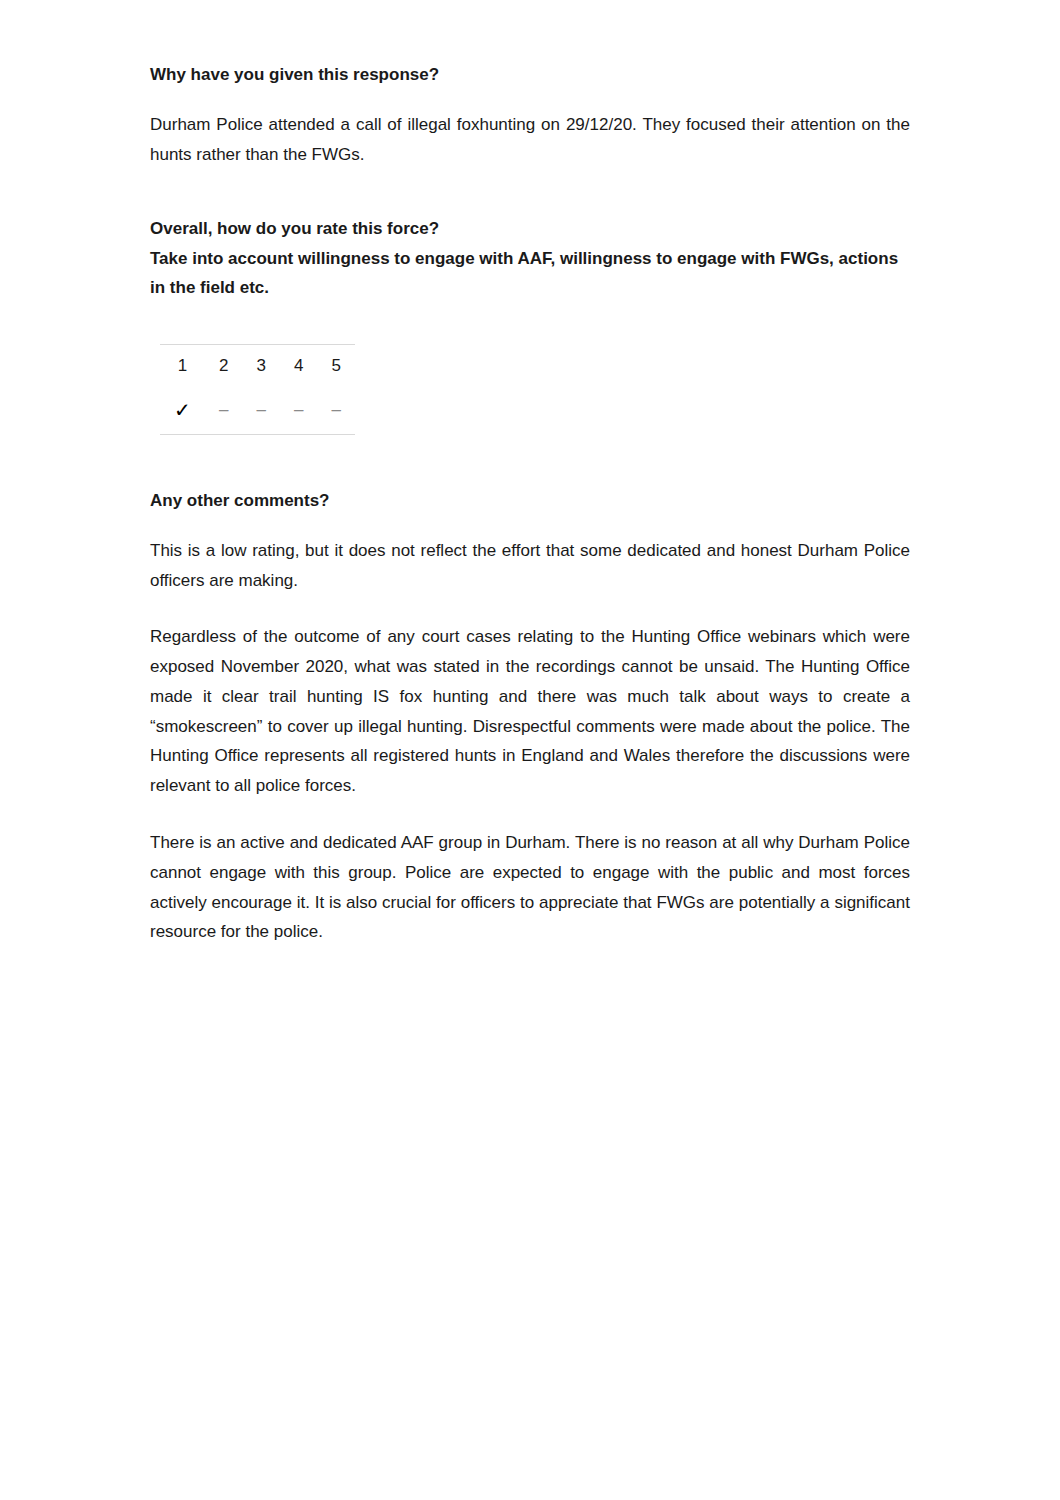Why have you given this response?
Durham Police attended a call of illegal foxhunting on 29/12/20. They focused their attention on the hunts rather than the FWGs.
Overall, how do you rate this force?
Take into account willingness to engage with AAF, willingness to engage with FWGs, actions in the field etc.
| 1 | 2 | 3 | 4 | 5 |
| ✓ | – | – | – | – |
Any other comments?
This is a low rating, but it does not reflect the effort that some dedicated and honest Durham Police officers are making.
Regardless of the outcome of any court cases relating to the Hunting Office webinars which were exposed November 2020, what was stated in the recordings cannot be unsaid. The Hunting Office made it clear trail hunting IS fox hunting and there was much talk about ways to create a “smokescreen” to cover up illegal hunting. Disrespectful comments were made about the police. The Hunting Office represents all registered hunts in England and Wales therefore the discussions were relevant to all police forces.
There is an active and dedicated AAF group in Durham. There is no reason at all why Durham Police cannot engage with this group. Police are expected to engage with the public and most forces actively encourage it. It is also crucial for officers to appreciate that FWGs are potentially a significant resource for the police.